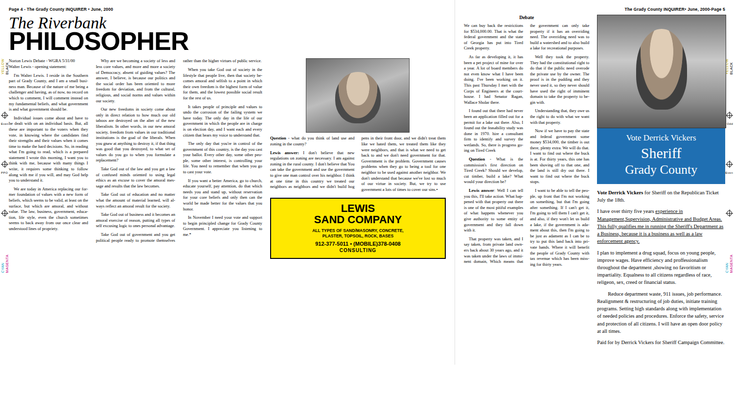YELLOW BLACK
Even
PPO
CYAN MAGENTA
Page 4 - The Grady County INQUIRER • June, 2000
The Riverbank
PHILOSOPHER
Norton Lewis Debate - WGRA 5/31/00
Walter Lewis - opening statement:
I'm Walter Lewis. I reside in the Southern part of Grady County, and I am a small business man. Because of the nature of me being a challenger and having, as of now, no record on which to comment, I will comment instead on my fundamental beliefs, and what government is and what government should be.
Individual issues come about and have to be dealt with on an individual basis. But, all these are important to the voters when they vote, in knowing where the candidates find their strengths and their values when it comes time to make the hard decisions. So, in reading what I'm going to read, which is a prepared statement I wrote this morning, I want you to think with me, because with many things I write, it requires some thinking to follow along with me if you will, and may God help you to understand it.
We are today in America replacing our former foundation of values with a new form of beliefs, which seems to be valid, at least on the surface, but which are amoral, and without value. The law, business, government, education, life style, even the church sometimes seems to back away from our once clear and understood lines of propriety.
Why are we becoming a society of less and less core values, and more and more a society of Democracy, absent of guiding values? The answer, I believe, is because our politics and the social order has been oriented to more freedom for deviation, and from the cultural, religious, and social norms and values within our society.
Our new freedoms in society come about only in direct relation to how much our old taboos are destroyed on the alter of the new liberalism. In other words, in our new amoral society, freedom from values in our traditional institutions is the goal of the liberals. When you gnaw at anything to destroy it, if that thing was good that you destroyed, to what set of values do you go to when you formulate a replacement?
Take God out of the law and you get a law of confused minds oriented to using legal ethics as an excuse to cover the amoral message and results that the law becomes.
Take God out of education and no matter what the amount of material learned, will always reflect an amoral result for the society.
Take God out of business and it becomes an amoral exercise of reason, putting all types of self excusing logic to ones personal advantage.
Take God out of government and you get political people ready to promote themselves rather than the higher virtues of public service.
When you take God out of society in the lifestyle that people live, then that society becomes amoral and selfish to a point in which their own freedom is the highest form of value for them, and the lowest possible social result for the rest of us.
It takes people of principle and values to undo the corrosion of the failing system we have today. The only day in the life of our government in which the people are in charge is on election day, and I want each and every citizen that hears my voice to understand that.
The only day that you're in control of the government of this country, is the day you cast your ballot. Every other day, some other people, some other interest, is controlling your life. You need to remember that when you go to cast your vote.
If you want a better America, go to church, educate yourself, pay attention, do that which needs you and stand up, without reservation for your core beliefs and only then can the world be made better for the values that you honor.
In November I need your vote and support to begin principled change for Grady County Government. I appreciate you listening to me.*
Question - what do you think of land use and zoning in the county?
Lewis answer: I don't believe that new regulations on zoning are necessary. I am against zoning in the rural county. I don't believe that You can take the government and use the government to give one man control over his neighbor. I think at one time in this country we treated our neighbors as neighbors and we didn't build hog pens in their front door, and we didn't treat them like we hated them, we treated them like they were neighbors, and that is what we need to get back to and we don't need government for that. Government is the problem. Government causes problems when they go to being a tool for one neighbor to be used against another neighbor. We don't understand that because we've lost so much of our virtue in society. But, we try to use government a lots of times to cover our sins.•
LEWIS
SAND COMPANY
ALL TYPES OF SAND/MASONRY, CONCRETE,
PLASTER, TOPSOIL, ROCK, BASES
912-377-5011 • (MOBILE)378-0408
CONSULTING
YELLOW BLACK
Odd
Even
CYAN MAGENTA
The Grady County INQUIRER• June, 2000-Page 5
Debate
We can buy back the restrictions for $534,000.00. That is what the federal government and the state of Georgia has put into Tired Creek property.
As far as developing it, it has been a pet project of mine for over a year. A lot of board members do not even know what I have been doing. I've been working on it. This past Thursday I met with the Corps of Engineers at the courthouse. I had Senator Ragan, Wallace Sholar there.
I found out that there had never been an application filled out for a permit for a lake out there. Also, I found out the feasability study was done in 1970. hire a consultant firm to identify and survey the wetlands. So, there is progress going on Tired Creek
Question - What is the commission's first direction on Tired Creek? Should we develop, cut timber, build a lake? What would your direction be?
Lewis answer: Well I can tell you this, I'll take action. What happened with that property out there is one of the most pitiful examples of what happens whenever you give authority to some entity of government and they fall down with it.
That property was taken, and I say taken, from private land owners back about 30 years ago, and it was taken under the laws of imminent domain, Which means that the government can only take property if it has an overriding need. The overriding need was to build a watershed and to also build a lake for recreational purposes.
Well they took the property. They had the constitutional right to do that if the public need overode the private use by the owner. The proof is in the pudding and they never used it, so they never should have used the right of imminent domain to take the property to begin with.
Understanding that, they owe us the right to do with what we want with that property.
Now if we have to pay the state and federal government some money $534,000, the timber is out there, plenty extra. We will do that. I want to find out where the buck is at. For thirty years, this one has been shoving off to that one, and the land is still dry out there. I want to find out where the buck stops.
I want to be able to tell the people, up front that I'm not working on something, but that I'm going after something. If I can't get it, I'm going to tell them I can't get it, and also, if they won't let us build a lake, if the government is adament about this, then I'm going to be just as adament as I can be to try to put this land back into private hands. Where it will benefit the people of Grady County with tax revenue which has been missing for thirty years.
Vote Derrick Vickers
Sheriff
Grady County
Vote Derrick Vickers for Sheriff on the Republican Ticket July the 18th.
I have over thirty five years experience in Management,Supervision, Administrative and Budget Areas. This fully qualifies me in running the Sheriff's Department as a Business, because it is a business as well as a law enforcement agency.
I plan to implement a drug squad, focus on young people, improve wages. Have efficiency and proffessionalism throughout the department ,showing no favoritism or impartiality. Equalness to all citizens regardless of race, religeon, sex, creed or financial status.
Reduce department waste, 911 issues, job performance. Realignment & restructuring of job duties, initiate training programs. Setting high standards along with implementation of needed policies and procedures. Enforce the safety, service and protection of all citizens. I will have an open door policy at all times.
Paid for by Derrick Vickers for Sheriff Campaign Committee.